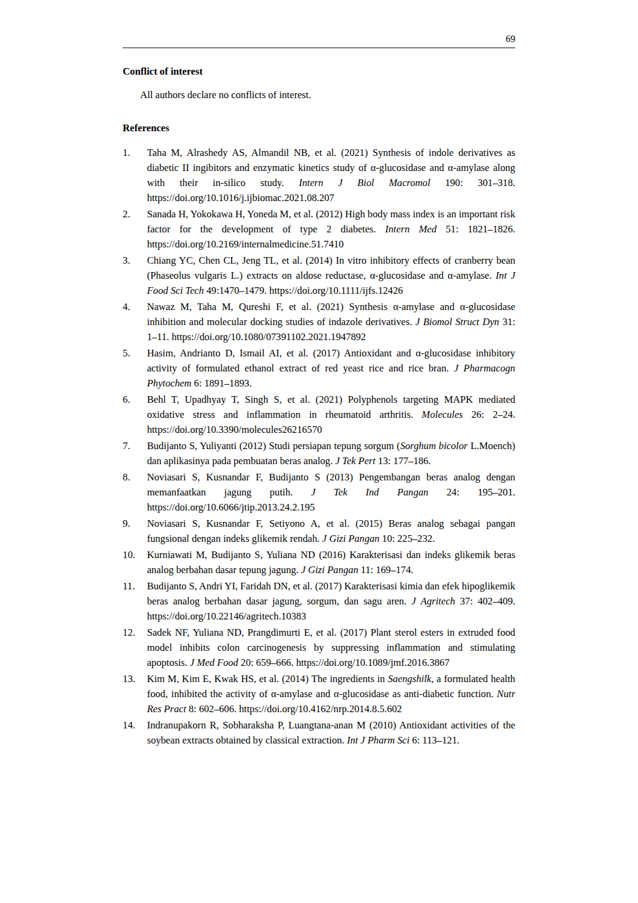69
Conflict of interest
All authors declare no conflicts of interest.
References
Taha M, Alrashedy AS, Almandil NB, et al. (2021) Synthesis of indole derivatives as diabetic II ingibitors and enzymatic kinetics study of α-glucosidase and α-amylase along with their in-silico study. Intern J Biol Macromol 190: 301–318. https://doi.org/10.1016/j.ijbiomac.2021.08.207
Sanada H, Yokokawa H, Yoneda M, et al. (2012) High body mass index is an important risk factor for the development of type 2 diabetes. Intern Med 51: 1821–1826. https://doi.org/10.2169/internalmedicine.51.7410
Chiang YC, Chen CL, Jeng TL, et al. (2014) In vitro inhibitory effects of cranberry bean (Phaseolus vulgaris L.) extracts on aldose reductase, α-glucosidase and α-amylase. Int J Food Sci Tech 49:1470–1479. https://doi.org/10.1111/ijfs.12426
Nawaz M, Taha M, Qureshi F, et al. (2021) Synthesis α-amylase and α-glucosidase inhibition and molecular docking studies of indazole derivatives. J Biomol Struct Dyn 31: 1–11. https://doi.org/10.1080/07391102.2021.1947892
Hasim, Andrianto D, Ismail AI, et al. (2017) Antioxidant and α-glucosidase inhibitory activity of formulated ethanol extract of red yeast rice and rice bran. J Pharmacogn Phytochem 6: 1891–1893.
Behl T, Upadhyay T, Singh S, et al. (2021) Polyphenols targeting MAPK mediated oxidative stress and inflammation in rheumatoid arthritis. Molecules 26: 2–24. https://doi.org/10.3390/molecules26216570
Budijanto S, Yuliyanti (2012) Studi persiapan tepung sorgum (Sorghum bicolor L.Moench) dan aplikasinya pada pembuatan beras analog. J Tek Pert 13: 177–186.
Noviasari S, Kusnandar F, Budijanto S (2013) Pengembangan beras analog dengan memanfaatkan jagung putih. J Tek Ind Pangan 24: 195–201. https://doi.org/10.6066/jtip.2013.24.2.195
Noviasari S, Kusnandar F, Setiyono A, et al. (2015) Beras analog sebagai pangan fungsional dengan indeks glikemik rendah. J Gizi Pangan 10: 225–232.
Kurniawati M, Budijanto S, Yuliana ND (2016) Karakterisasi dan indeks glikemik beras analog berbahan dasar tepung jagung. J Gizi Pangan 11: 169–174.
Budijanto S, Andri YI, Faridah DN, et al. (2017) Karakterisasi kimia dan efek hipoglikemik beras analog berbahan dasar jagung, sorgum, dan sagu aren. J Agritech 37: 402–409. https://doi.org/10.22146/agritech.10383
Sadek NF, Yuliana ND, Prangdimurti E, et al. (2017) Plant sterol esters in extruded food model inhibits colon carcinogenesis by suppressing inflammation and stimulating apoptosis. J Med Food 20: 659–666. https://doi.org/10.1089/jmf.2016.3867
Kim M, Kim E, Kwak HS, et al. (2014) The ingredients in Saengshilk, a formulated health food, inhibited the activity of α-amylase and α-glucosidase as anti-diabetic function. Nutr Res Pract 8: 602–606. https://doi.org/10.4162/nrp.2014.8.5.602
Indranupakorn R, Sobharaksha P, Luangtana-anan M (2010) Antioxidant activities of the soybean extracts obtained by classical extraction. Int J Pharm Sci 6: 113–121.